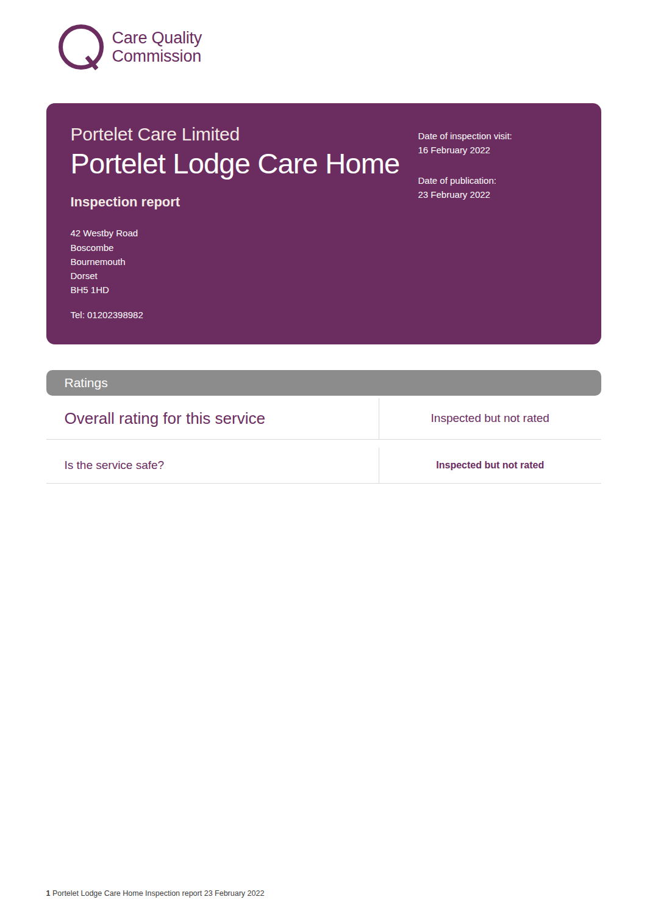Care Quality
Commission
Portelet Care Limited
Portelet Lodge Care Home
Inspection report
42 Westby Road
Boscombe
Bournemouth
Dorset
BH5 1HD
Tel: 01202398982
Date of inspection visit:
16 February 2022
Date of publication:
23 February 2022
Ratings
| Overall rating for this service | Inspected but not rated |
| Is the service safe? | Inspected but not rated |
1 Portelet Lodge Care Home Inspection report 23 February 2022